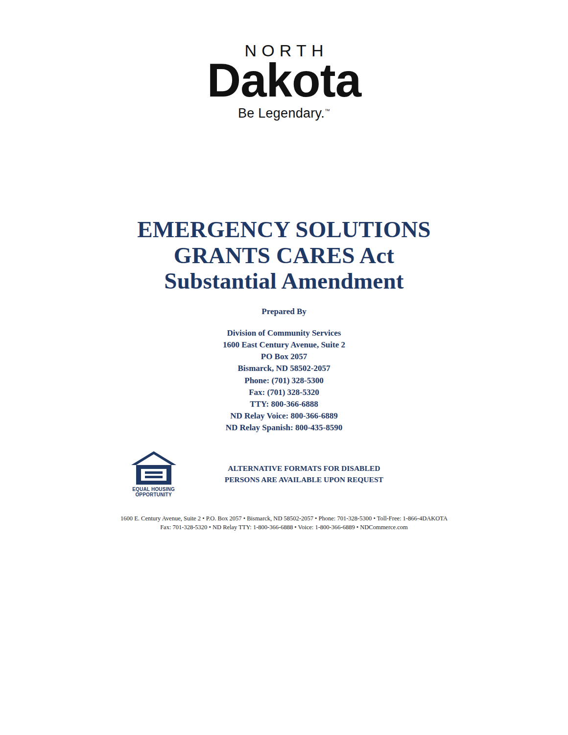NORTH
Dakota
Be Legendary.™
EMERGENCY SOLUTIONS GRANTS CARES Act Substantial Amendment
Prepared By
Division of Community Services
1600 East Century Avenue, Suite 2
PO Box 2057
Bismarck, ND 58502-2057
Phone: (701) 328-5300
Fax: (701) 328-5320
TTY: 800-366-6888
ND Relay Voice: 800-366-6889
ND Relay Spanish: 800-435-8590
EQUAL HOUSING
OPPORTUNITY
ALTERNATIVE FORMATS FOR DISABLED
PERSONS ARE AVAILABLE UPON REQUEST
1600 E. Century Avenue, Suite 2 • P.O. Box 2057 • Bismarck, ND 58502-2057 • Phone: 701-328-5300 • Toll-Free: 1-866-4DAKOTA
Fax: 701-328-5320 • ND Relay TTY: 1-800-366-6888 • Voice: 1-800-366-6889 • NDCommerce.com